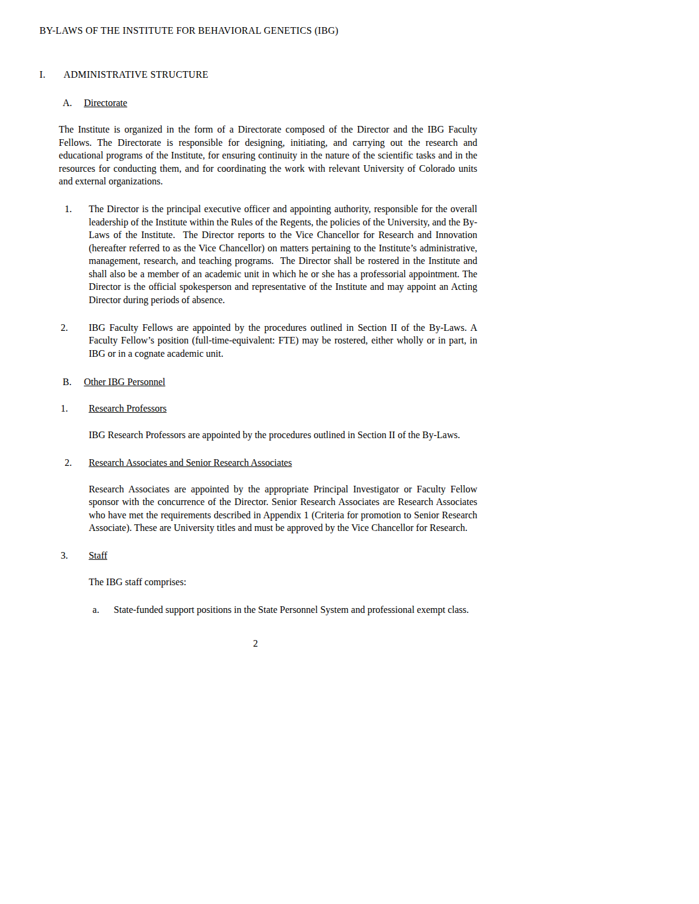BY-LAWS OF THE INSTITUTE FOR BEHAVIORAL GENETICS (IBG)
I. ADMINISTRATIVE STRUCTURE
A. Directorate
The Institute is organized in the form of a Directorate composed of the Director and the IBG Faculty Fellows. The Directorate is responsible for designing, initiating, and carrying out the research and educational programs of the Institute, for ensuring continuity in the nature of the scientific tasks and in the resources for conducting them, and for coordinating the work with relevant University of Colorado units and external organizations.
1. The Director is the principal executive officer and appointing authority, responsible for the overall leadership of the Institute within the Rules of the Regents, the policies of the University, and the By-Laws of the Institute. The Director reports to the Vice Chancellor for Research and Innovation (hereafter referred to as the Vice Chancellor) on matters pertaining to the Institute’s administrative, management, research, and teaching programs. The Director shall be rostered in the Institute and shall also be a member of an academic unit in which he or she has a professorial appointment. The Director is the official spokesperson and representative of the Institute and may appoint an Acting Director during periods of absence.
2. IBG Faculty Fellows are appointed by the procedures outlined in Section II of the By-Laws. A Faculty Fellow’s position (full-time-equivalent: FTE) may be rostered, either wholly or in part, in IBG or in a cognate academic unit.
B. Other IBG Personnel
1. Research Professors IBG Research Professors are appointed by the procedures outlined in Section II of the By-Laws.
2. Research Associates and Senior Research Associates Research Associates are appointed by the appropriate Principal Investigator or Faculty Fellow sponsor with the concurrence of the Director. Senior Research Associates are Research Associates who have met the requirements described in Appendix 1 (Criteria for promotion to Senior Research Associate). These are University titles and must be approved by the Vice Chancellor for Research.
3. Staff
The IBG staff comprises:
a. State-funded support positions in the State Personnel System and professional exempt class.
2